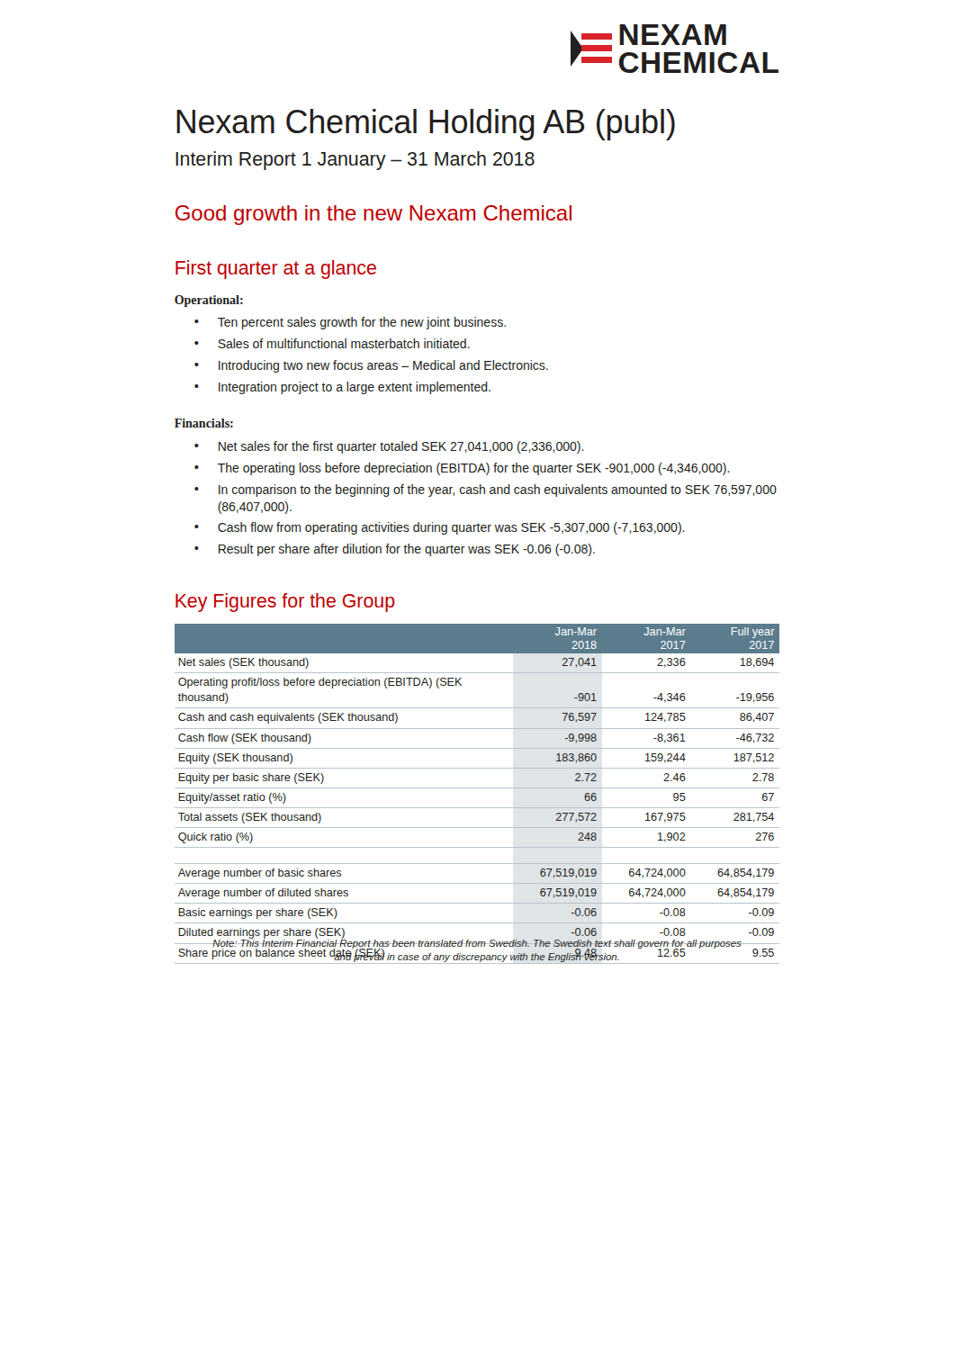NEXAM CHEMICAL
Nexam Chemical Holding AB (publ)
Interim Report 1 January – 31 March 2018
Good growth in the new Nexam Chemical
First quarter at a glance
Operational:
Ten percent sales growth for the new joint business.
Sales of multifunctional masterbatch initiated.
Introducing two new focus areas – Medical and Electronics.
Integration project to a large extent implemented.
Financials:
Net sales for the first quarter totaled SEK 27,041,000 (2,336,000).
The operating loss before depreciation (EBITDA) for the quarter SEK -901,000 (-4,346,000).
In comparison to the beginning of the year, cash and cash equivalents amounted to SEK 76,597,000 (86,407,000).
Cash flow from operating activities during quarter was SEK -5,307,000 (-7,163,000).
Result per share after dilution for the quarter was SEK -0.06 (-0.08).
Key Figures for the Group
| | Jan-Mar 2018 | Jan-Mar 2017 | Full year 2017 |
| --- | --- | --- | --- |
| Net sales (SEK thousand) | 27,041 | 2,336 | 18,694 |
| Operating profit/loss before depreciation (EBITDA) (SEK thousand) | -901 | -4,346 | -19,956 |
| Cash and cash equivalents (SEK thousand) | 76,597 | 124,785 | 86,407 |
| Cash flow (SEK thousand) | -9,998 | -8,361 | -46,732 |
| Equity (SEK thousand) | 183,860 | 159,244 | 187,512 |
| Equity per basic share (SEK) | 2.72 | 2.46 | 2.78 |
| Equity/asset ratio (%) | 66 | 95 | 67 |
| Total assets (SEK thousand) | 277,572 | 167,975 | 281,754 |
| Quick ratio (%) | 248 | 1,902 | 276 |
| Average number of basic shares | 67,519,019 | 64,724,000 | 64,854,179 |
| Average number of diluted shares | 67,519,019 | 64,724,000 | 64,854,179 |
| Basic earnings per share (SEK) | -0.06 | -0.08 | -0.09 |
| Diluted earnings per share (SEK) | -0.06 | -0.08 | -0.09 |
| Share price on balance sheet date (SEK) | 9.48 | 12.65 | 9.55 |
Note: This Interim Financial Report has been translated from Swedish. The Swedish text shall govern for all purposes and prevail in case of any discrepancy with the English version.